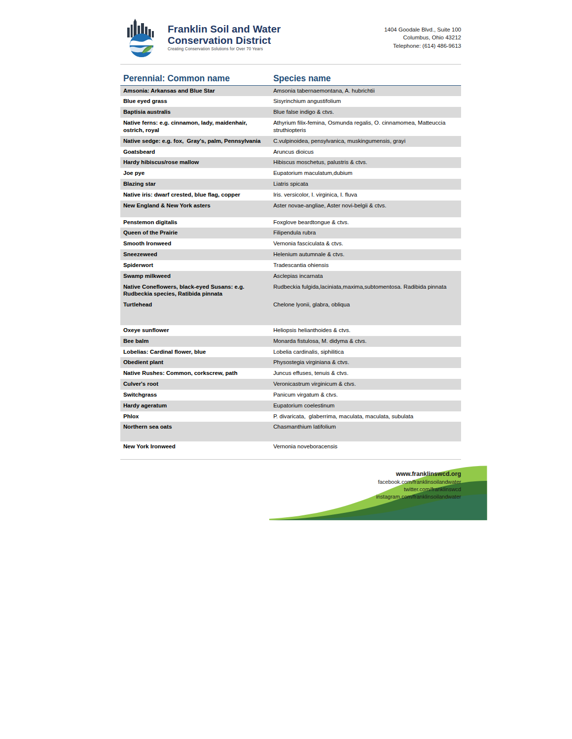Franklin Soil and Water
Conservation District
Creating Conservation Solutions for Over 70 Years
1404 Goodale Blvd., Suite 100
Columbus, Ohio 43212
Telephone: (614) 486-9613
| Perennial: Common name | Species name |
| --- | --- |
| Amsonia: Arkansas and Blue Star | Amsonia tabernaemontana, A. hubrichtii |
| Blue eyed grass | Sisyrinchium angustifolium |
| Baptisia australis | Blue false indigo & ctvs. |
| Native ferns: e.g. cinnamon, lady, maidenhair, ostrich, royal | Athyrium filix-femina, Osmunda regalis, O. cinnamomea, Matteuccia struthiopteris |
| Native sedge: e.g. fox, Gray's, palm, Pennsylvania | C.vulpinoidea, pensylvanica, muskingumensis, grayi |
| Goatsbeard | Aruncus dioicus |
| Hardy hibiscus/rose mallow | Hibiscus moschetus, palustris & ctvs. |
| Joe pye | Eupatorium maculatum,dubium |
| Blazing star | Liatris spicata |
| Native iris: dwarf crested, blue flag, copper | Iris. versicolor, I. virginica, I. fluva |
| New England & New York asters | Aster novae-angliae, Aster novi-belgii & ctvs. |
| Penstemon digitalis | Foxglove beardtongue & ctvs. |
| Queen of the Prairie | Filipendula rubra |
| Smooth Ironweed | Vernonia fasciculata & ctvs. |
| Sneezeweed | Helenium autumnale & ctvs. |
| Spiderwort | Tradescantia ohiensis |
| Swamp milkweed | Asclepias incarnata |
| Native Coneflowers, black-eyed Susans: e.g. Rudbeckia species, Ratibida pinnata | Rudbeckia fulgida,laciniata,maxima,subtomentosa. Radibida pinnata |
| Turtlehead | Chelone lyonii, glabra, obliqua |
| Oxeye sunflower | Heliopsis helianthoides & ctvs. |
| Bee balm | Monarda fistulosa, M. didyma & ctvs. |
| Lobelias: Cardinal flower, blue | Lobelia cardinalis, siphilitica |
| Obedient plant | Physostegia virginiana & ctvs. |
| Native Rushes: Common, corkscrew, path | Juncus effuses, tenuis & ctvs. |
| Culver's root | Veronicastrum virginicum & ctvs. |
| Switchgrass | Panicum virgatum & ctvs. |
| Hardy ageratum | Eupatorium coelestinum |
| Phlox | P. divaricata, glaberrima, maculata, maculata, subulata |
| Northern sea oats | Chasmanthium latifolium |
| New York Ironweed | Vernonia noveboracensis |
www.franklinswcd.org
facebook.com/franklinsoilandwater
twitter.com/franklinswcd
instagram.com/franklinsoilandwater